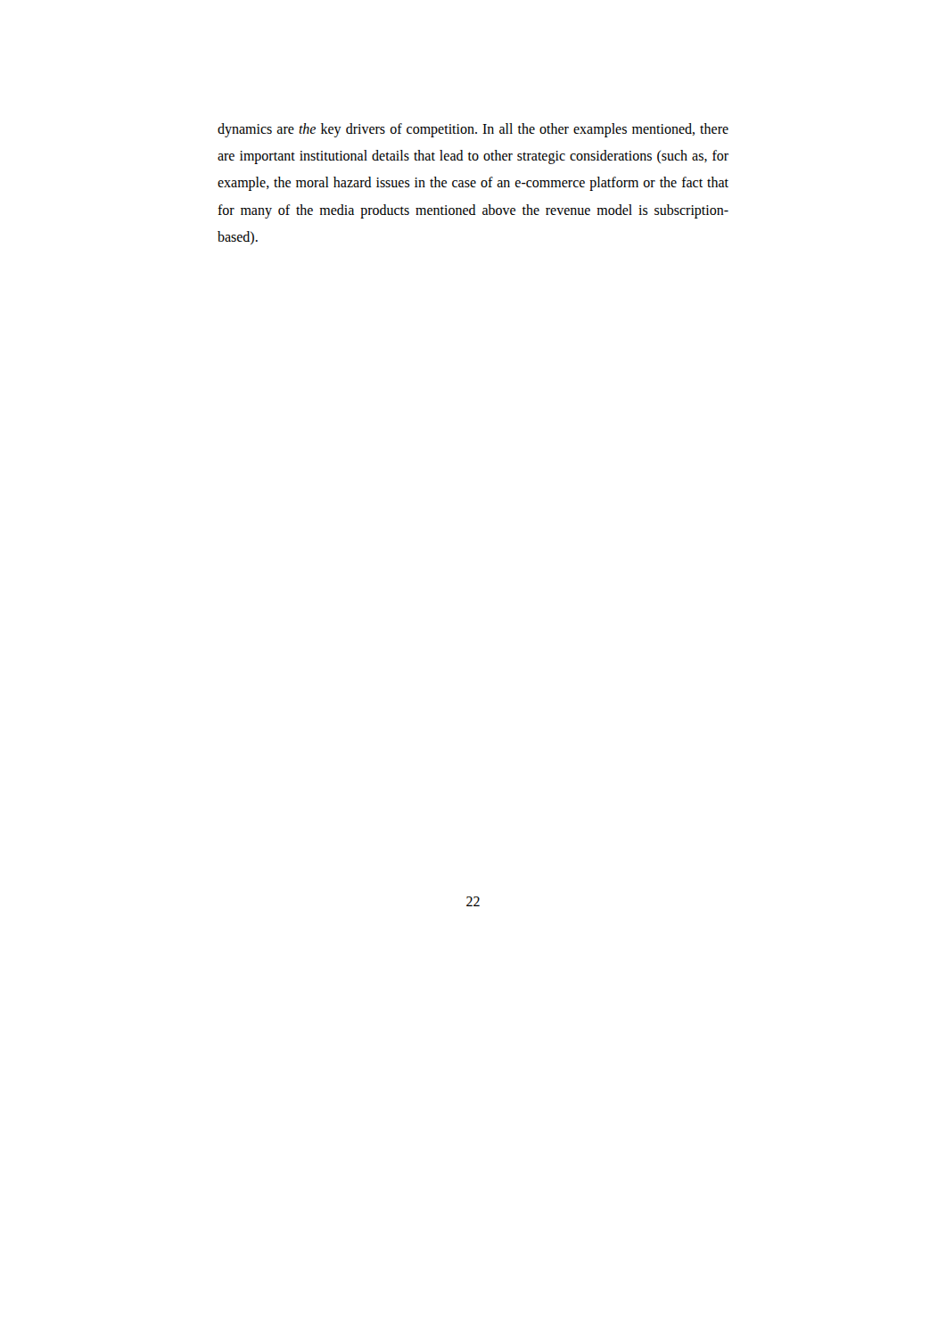dynamics are the key drivers of competition. In all the other examples mentioned, there are important institutional details that lead to other strategic considerations (such as, for example, the moral hazard issues in the case of an e-commerce platform or the fact that for many of the media products mentioned above the revenue model is subscription-based).
22